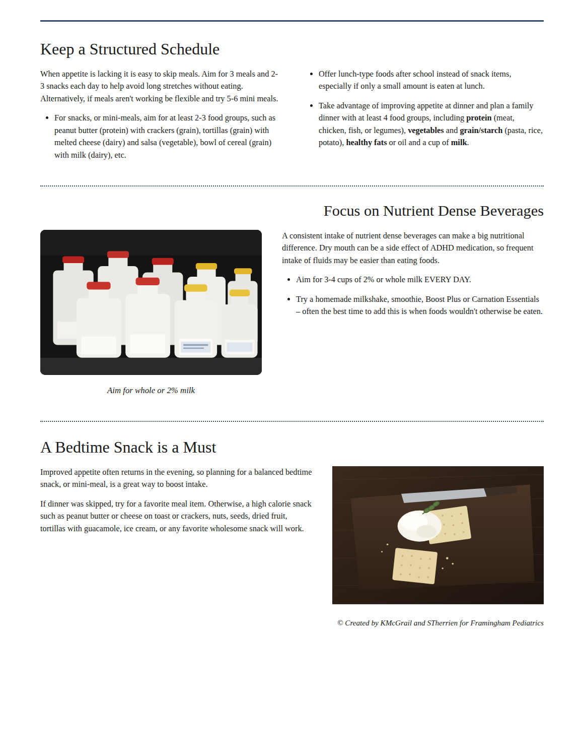Keep a Structured Schedule
When appetite is lacking it is easy to skip meals. Aim for 3 meals and 2-3 snacks each day to help avoid long stretches without eating. Alternatively, if meals aren't working be flexible and try 5-6 mini meals.
For snacks, or mini-meals, aim for at least 2-3 food groups, such as peanut butter (protein) with crackers (grain), tortillas (grain) with melted cheese (dairy) and salsa (vegetable), bowl of cereal (grain) with milk (dairy), etc.
Offer lunch-type foods after school instead of snack items, especially if only a small amount is eaten at lunch.
Take advantage of improving appetite at dinner and plan a family dinner with at least 4 food groups, including protein (meat, chicken, fish, or legumes), vegetables and grain/starch (pasta, rice, potato), healthy fats or oil and a cup of milk.
Focus on Nutrient Dense Beverages
Aim for whole or 2% milk
A consistent intake of nutrient dense beverages can make a big nutritional difference. Dry mouth can be a side effect of ADHD medication, so frequent intake of fluids may be easier than eating foods.
Aim for 3-4 cups of 2% or whole milk EVERY DAY.
Try a homemade milkshake, smoothie, Boost Plus or Carnation Essentials – often the best time to add this is when foods wouldn't otherwise be eaten.
A Bedtime Snack is a Must
Improved appetite often returns in the evening, so planning for a balanced bedtime snack, or mini-meal, is a great way to boost intake.
If dinner was skipped, try for a favorite meal item. Otherwise, a high calorie snack such as peanut butter or cheese on toast or crackers, nuts, seeds, dried fruit, tortillas with guacamole, ice cream, or any favorite wholesome snack will work.
© Created by KMcGrail and STherrien for Framingham Pediatrics